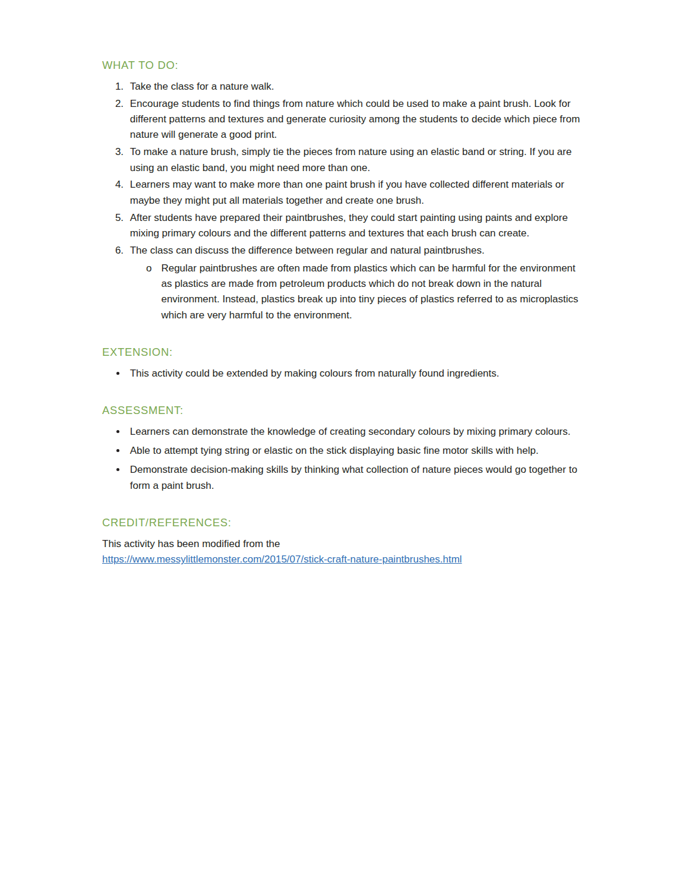WHAT TO DO:
Take the class for a nature walk.
Encourage students to find things from nature which could be used to make a paint brush. Look for different patterns and textures and generate curiosity among the students to decide which piece from nature will generate a good print.
To make a nature brush, simply tie the pieces from nature using an elastic band or string. If you are using an elastic band, you might need more than one.
Learners may want to make more than one paint brush if you have collected different materials or maybe they might put all materials together and create one brush.
After students have prepared their paintbrushes, they could start painting using paints and explore mixing primary colours and the different patterns and textures that each brush can create.
The class can discuss the difference between regular and natural paintbrushes.
Regular paintbrushes are often made from plastics which can be harmful for the environment as plastics are made from petroleum products which do not break down in the natural environment. Instead, plastics break up into tiny pieces of plastics referred to as microplastics which are very harmful to the environment.
EXTENSION:
This activity could be extended by making colours from naturally found ingredients.
ASSESSMENT:
Learners can demonstrate the knowledge of creating secondary colours by mixing primary colours.
Able to attempt tying string or elastic on the stick displaying basic fine motor skills with help.
Demonstrate decision-making skills by thinking what collection of nature pieces would go together to form a paint brush.
CREDIT/REFERENCES:
This activity has been modified from the
https://www.messylittlemonster.com/2015/07/stick-craft-nature-paintbrushes.html